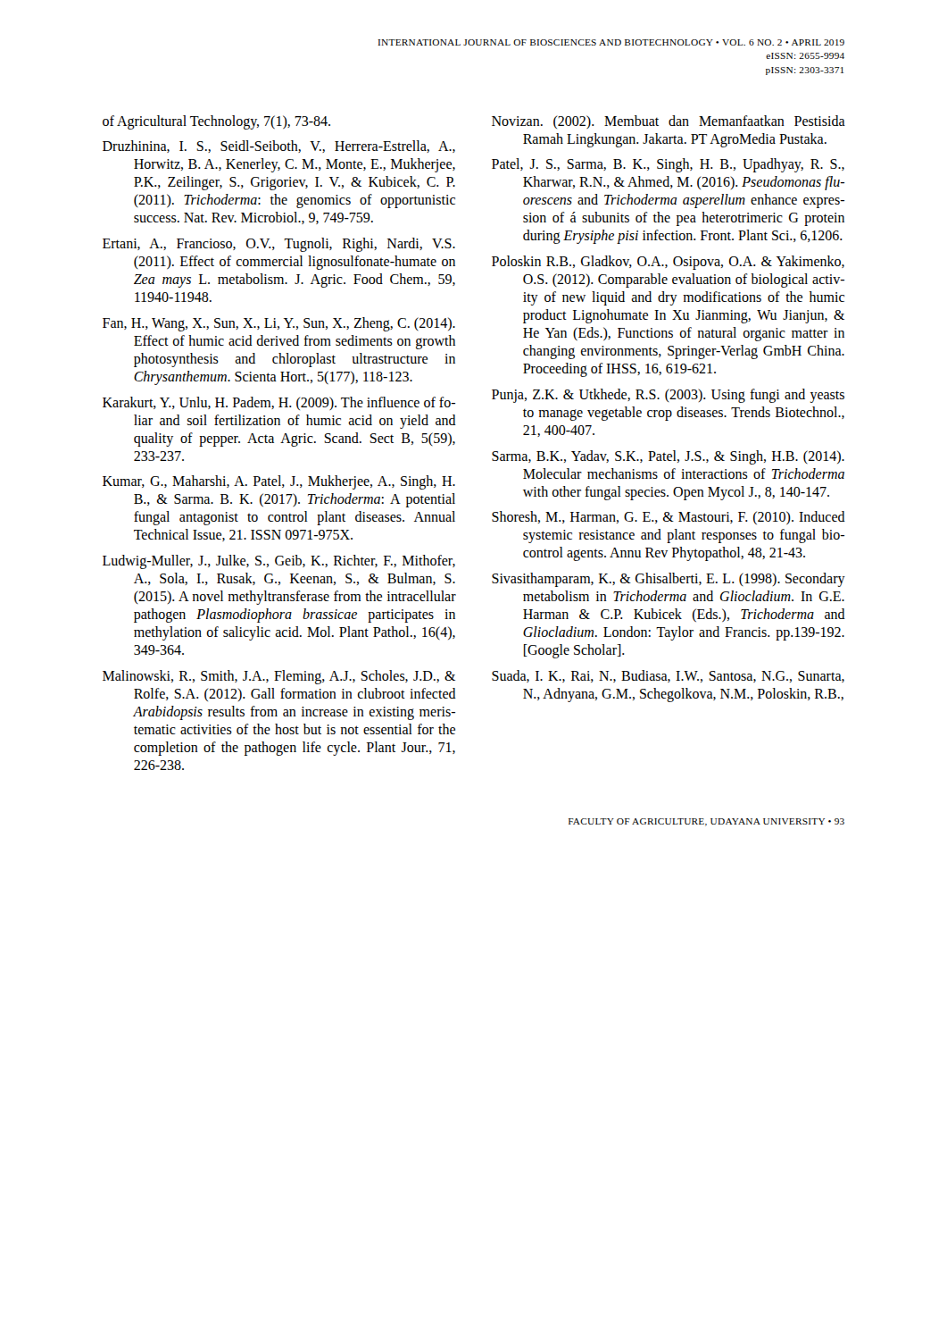International Journal of Biosciences and Biotechnology • Vol. 6 No. 2 • April 2019
eISSN: 2655-9994
pISSN: 2303-3371
of Agricultural Technology, 7(1), 73-84.
Druzhinina, I. S., Seidl-Seiboth, V., Herrera-Estrella, A., Horwitz, B. A., Kenerley, C. M., Monte, E., Mukherjee, P.K., Zeilinger, S., Grigoriev, I. V., & Kubicek, C. P. (2011). Trichoderma: the genomics of opportunistic success. Nat. Rev. Microbiol., 9, 749-759.
Ertani, A., Francioso, O.V., Tugnoli, Righi, Nardi, V.S. (2011). Effect of commercial lignosulfonate-humate on Zea mays L. metabolism. J. Agric. Food Chem., 59, 11940-11948.
Fan, H., Wang, X., Sun, X., Li, Y., Sun, X., Zheng, C. (2014). Effect of humic acid derived from sediments on growth photosynthesis and chloroplast ultrastructure in Chrysanthemum. Scienta Hort., 5(177), 118-123.
Karakurt, Y., Unlu, H. Padem, H. (2009). The influence of foliar and soil fertilization of humic acid on yield and quality of pepper. Acta Agric. Scand. Sect B, 5(59), 233-237.
Kumar, G., Maharshi, A. Patel, J., Mukherjee, A., Singh, H. B., & Sarma. B. K. (2017). Trichoderma: A potential fungal antagonist to control plant diseases. Annual Technical Issue, 21. ISSN 0971-975X.
Ludwig-Muller, J., Julke, S., Geib, K., Richter, F., Mithofer, A., Sola, I., Rusak, G., Keenan, S., & Bulman, S. (2015). A novel methyltransferase from the intracellular pathogen Plasmodiophora brassicae participates in methylation of salicylic acid. Mol. Plant Pathol., 16(4), 349-364.
Malinowski, R., Smith, J.A., Fleming, A.J., Scholes, J.D., & Rolfe, S.A. (2012). Gall formation in clubroot infected Arabidopsis results from an increase in existing meristematic activities of the host but is not essential for the completion of the pathogen life cycle. Plant Jour., 71, 226-238.
Novizan. (2002). Membuat dan Memanfaatkan Pestisida Ramah Lingkungan. Jakarta. PT AgroMedia Pustaka.
Patel, J. S., Sarma, B. K., Singh, H. B., Upadhyay, R. S., Kharwar, R.N., & Ahmed, M. (2016). Pseudomonas fluorescens and Trichoderma asperellum enhance expression of á subunits of the pea heterotrimeric G protein during Erysiphe pisi infection. Front. Plant Sci., 6,1206.
Poloskin R.B., Gladkov, O.A., Osipova, O.A. & Yakimenko, O.S. (2012). Comparable evaluation of biological activity of new liquid and dry modifications of the humic product Lignohumate In Xu Jianming, Wu Jianjun, & He Yan (Eds.), Functions of natural organic matter in changing environments, Springer-Verlag GmbH China. Proceeding of IHSS, 16, 619-621.
Punja, Z.K. & Utkhede, R.S. (2003). Using fungi and yeasts to manage vegetable crop diseases. Trends Biotechnol., 21, 400-407.
Sarma, B.K., Yadav, S.K., Patel, J.S., & Singh, H.B. (2014). Molecular mechanisms of interactions of Trichoderma with other fungal species. Open Mycol J., 8, 140-147.
Shoresh, M., Harman, G. E., & Mastouri, F. (2010). Induced systemic resistance and plant responses to fungal biocontrol agents. Annu Rev Phytopathol, 48, 21-43.
Sivasithamparam, K., & Ghisalberti, E. L. (1998). Secondary metabolism in Trichoderma and Gliocladium. In G.E. Harman & C.P. Kubicek (Eds.), Trichoderma and Gliocladium. London: Taylor and Francis. pp.139-192. [Google Scholar].
Suada, I. K., Rai, N., Budiasa, I.W., Santosa, N.G., Sunarta, N., Adnyana, G.M., Schegolkova, N.M., Poloskin, R.B.,
Faculty of Agriculture, Udayana University • 93